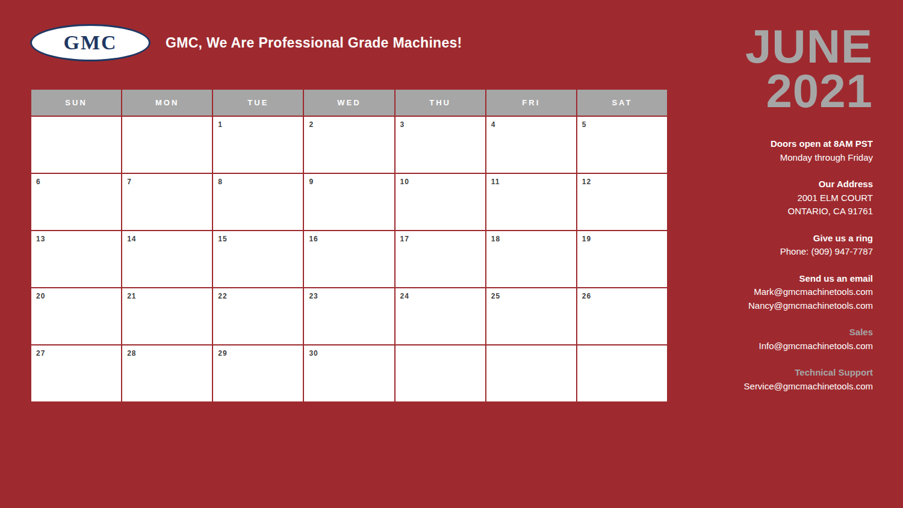GMC
GMC, We Are Professional Grade Machines!
| SUN | MON | TUE | WED | THU | FRI | SAT |
| --- | --- | --- | --- | --- | --- | --- |
| | | 1 | 2 | 3 | 4 | 5 |
| 6 | 7 | 8 | 9 | 10 | 11 | 12 |
| 13 | 14 | 15 | 16 | 17 | 18 | 19 |
| 20 | 21 | 22 | 23 | 24 | 25 | 26 |
| 27 | 28 | 29 | 30 | | | |
JUNE
2021
Doors open at 8AM PST Monday through Friday
Our Address 2001 ELM COURT
ONTARIO, CA 91761
Give us a ring Phone: (909) 947-7787
Send us an email Mark@gmcmachinetools.com
Nancy@gmcmachinetools.com
Sales Info@gmcmachinetools.com
Technical Support Service@gmcmachinetools.com